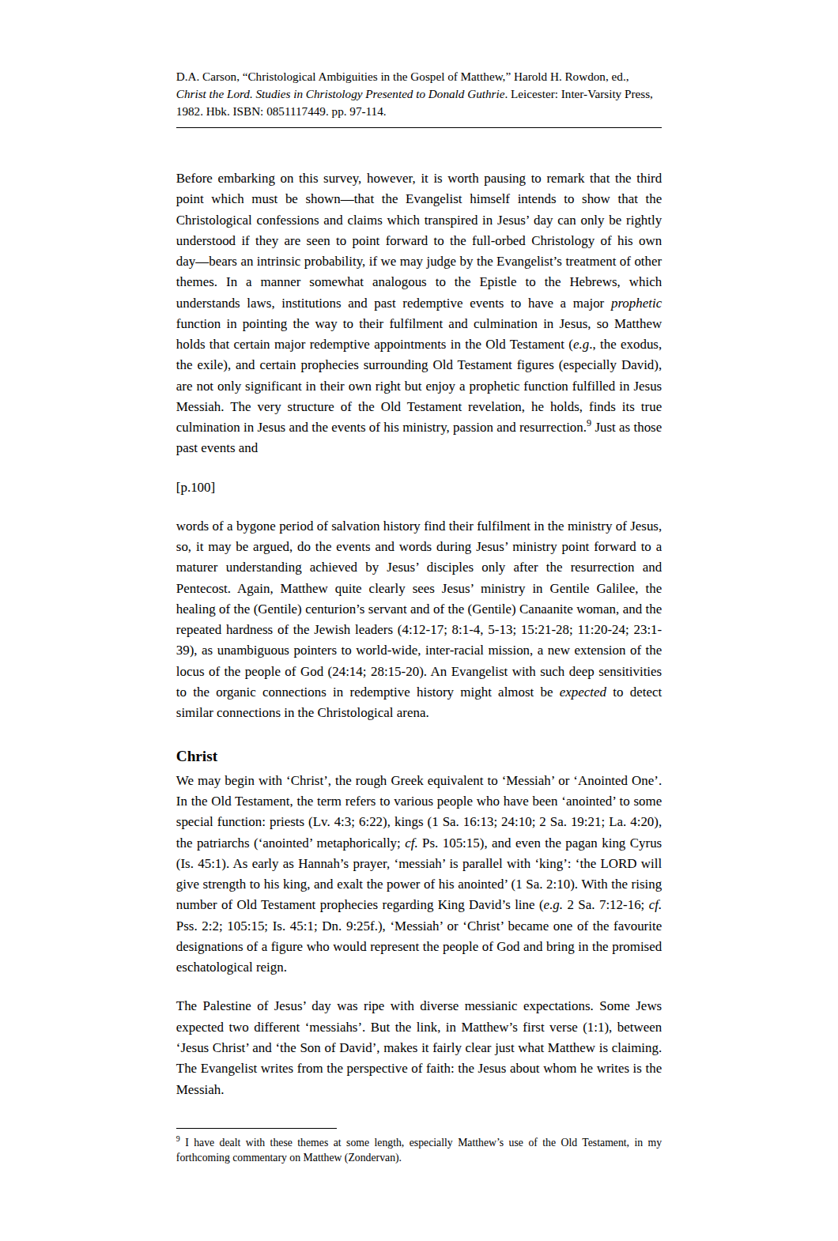D.A. Carson, “Christological Ambiguities in the Gospel of Matthew,” Harold H. Rowdon, ed., Christ the Lord. Studies in Christology Presented to Donald Guthrie. Leicester: Inter-Varsity Press, 1982. Hbk. ISBN: 0851117449. pp. 97-114.
Before embarking on this survey, however, it is worth pausing to remark that the third point which must be shown―that the Evangelist himself intends to show that the Christological confessions and claims which transpired in Jesus’ day can only be rightly understood if they are seen to point forward to the full-orbed Christology of his own day―bears an intrinsic probability, if we may judge by the Evangelist’s treatment of other themes. In a manner somewhat analogous to the Epistle to the Hebrews, which understands laws, institutions and past redemptive events to have a major prophetic function in pointing the way to their fulfilment and culmination in Jesus, so Matthew holds that certain major redemptive appointments in the Old Testament (e.g., the exodus, the exile), and certain prophecies surrounding Old Testament figures (especially David), are not only significant in their own right but enjoy a prophetic function fulfilled in Jesus Messiah. The very structure of the Old Testament revelation, he holds, finds its true culmination in Jesus and the events of his ministry, passion and resurrection.9 Just as those past events and
[p.100]
words of a bygone period of salvation history find their fulfilment in the ministry of Jesus, so, it may be argued, do the events and words during Jesus’ ministry point forward to a maturer understanding achieved by Jesus’ disciples only after the resurrection and Pentecost. Again, Matthew quite clearly sees Jesus’ ministry in Gentile Galilee, the healing of the (Gentile) centurion’s servant and of the (Gentile) Canaanite woman, and the repeated hardness of the Jewish leaders (4:12-17; 8:1-4, 5-13; 15:21-28; 11:20-24; 23:1-39), as unambiguous pointers to world-wide, inter-racial mission, a new extension of the locus of the people of God (24:14; 28:15-20). An Evangelist with such deep sensitivities to the organic connections in redemptive history might almost be expected to detect similar connections in the Christological arena.
Christ
We may begin with ‘Christ’, the rough Greek equivalent to ‘Messiah’ or ‘Anointed One’. In the Old Testament, the term refers to various people who have been ‘anointed’ to some special function: priests (Lv. 4:3; 6:22), kings (1 Sa. 16:13; 24:10; 2 Sa. 19:21; La. 4:20), the patriarchs (‘anointed’ metaphorically; cf. Ps. 105:15), and even the pagan king Cyrus (Is. 45:1). As early as Hannah’s prayer, ‘messiah’ is parallel with ‘king’: ‘the LORD will give strength to his king, and exalt the power of his anointed’ (1 Sa. 2:10). With the rising number of Old Testament prophecies regarding King David’s line (e.g. 2 Sa. 7:12-16; cf. Pss. 2:2; 105:15; Is. 45:1; Dn. 9:25f.), ‘Messiah’ or ‘Christ’ became one of the favourite designations of a figure who would represent the people of God and bring in the promised eschatological reign.
The Palestine of Jesus’ day was ripe with diverse messianic expectations. Some Jews expected two different ‘messiahs’. But the link, in Matthew’s first verse (1:1), between ‘Jesus Christ’ and ‘the Son of David’, makes it fairly clear just what Matthew is claiming. The Evangelist writes from the perspective of faith: the Jesus about whom he writes is the Messiah.
9 I have dealt with these themes at some length, especially Matthew’s use of the Old Testament, in my forthcoming commentary on Matthew (Zondervan).